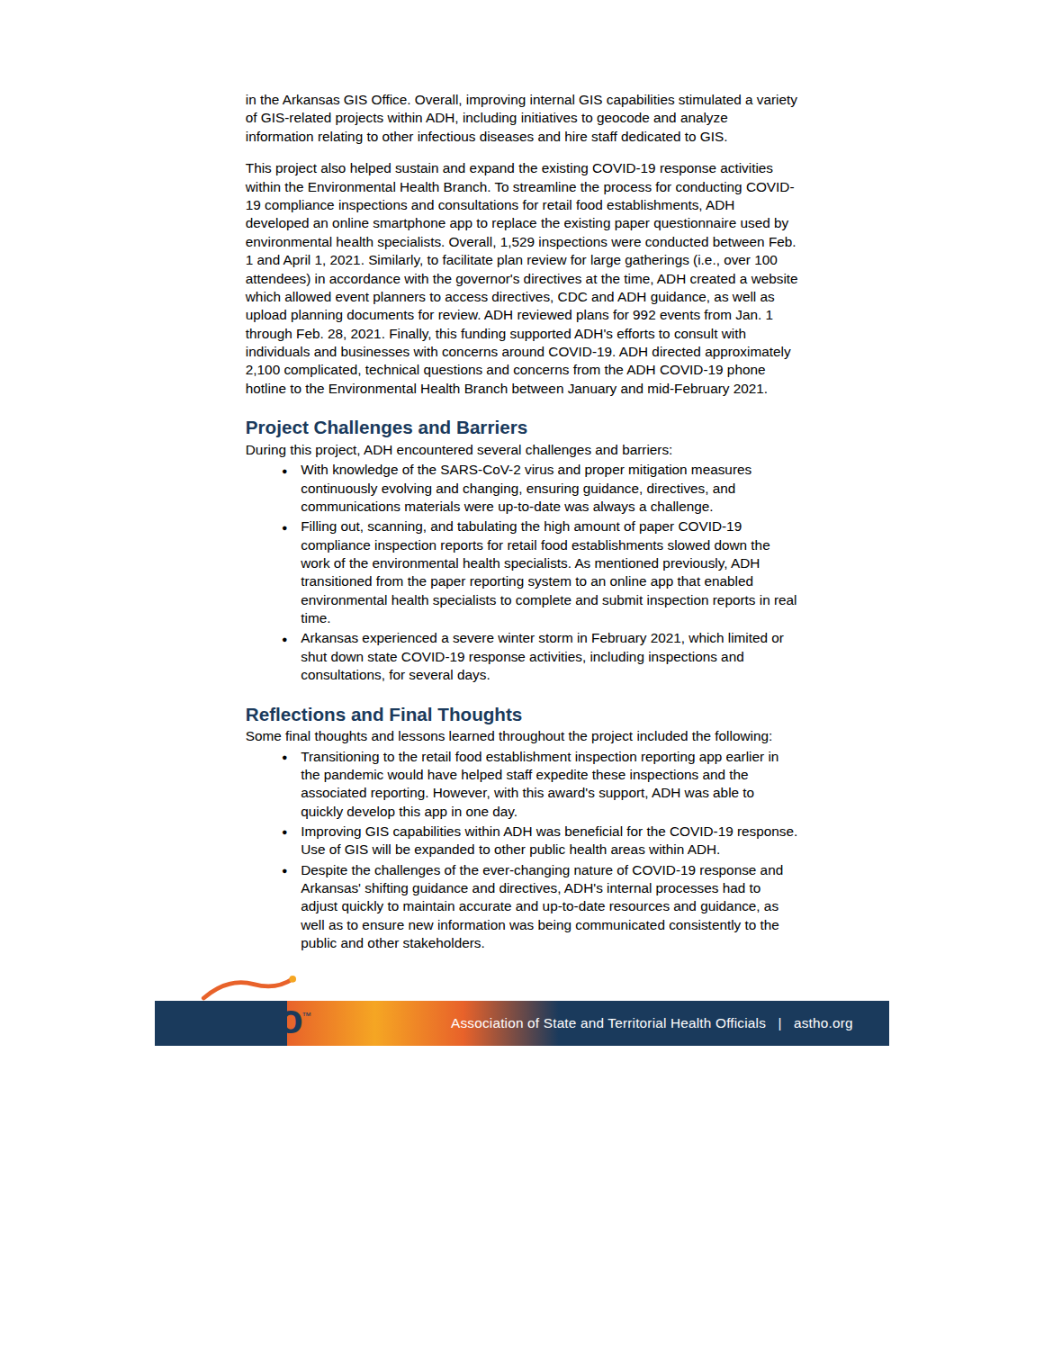in the Arkansas GIS Office. Overall, improving internal GIS capabilities stimulated a variety of GIS-related projects within ADH, including initiatives to geocode and analyze information relating to other infectious diseases and hire staff dedicated to GIS.
This project also helped sustain and expand the existing COVID-19 response activities within the Environmental Health Branch. To streamline the process for conducting COVID-19 compliance inspections and consultations for retail food establishments, ADH developed an online smartphone app to replace the existing paper questionnaire used by environmental health specialists. Overall, 1,529 inspections were conducted between Feb. 1 and April 1, 2021. Similarly, to facilitate plan review for large gatherings (i.e., over 100 attendees) in accordance with the governor's directives at the time, ADH created a website which allowed event planners to access directives, CDC and ADH guidance, as well as upload planning documents for review. ADH reviewed plans for 992 events from Jan. 1 through Feb. 28, 2021. Finally, this funding supported ADH's efforts to consult with individuals and businesses with concerns around COVID-19. ADH directed approximately 2,100 complicated, technical questions and concerns from the ADH COVID-19 phone hotline to the Environmental Health Branch between January and mid-February 2021.
Project Challenges and Barriers
During this project, ADH encountered several challenges and barriers:
With knowledge of the SARS-CoV-2 virus and proper mitigation measures continuously evolving and changing, ensuring guidance, directives, and communications materials were up-to-date was always a challenge.
Filling out, scanning, and tabulating the high amount of paper COVID-19 compliance inspection reports for retail food establishments slowed down the work of the environmental health specialists. As mentioned previously, ADH transitioned from the paper reporting system to an online app that enabled environmental health specialists to complete and submit inspection reports in real time.
Arkansas experienced a severe winter storm in February 2021, which limited or shut down state COVID-19 response activities, including inspections and consultations, for several days.
Reflections and Final Thoughts
Some final thoughts and lessons learned throughout the project included the following:
Transitioning to the retail food establishment inspection reporting app earlier in the pandemic would have helped staff expedite these inspections and the associated reporting. However, with this award's support, ADH was able to quickly develop this app in one day.
Improving GIS capabilities within ADH was beneficial for the COVID-19 response. Use of GIS will be expanded to other public health areas within ADH.
Despite the challenges of the ever-changing nature of COVID-19 response and Arkansas' shifting guidance and directives, ADH's internal processes had to adjust quickly to maintain accurate and up-to-date resources and guidance, as well as to ensure new information was being communicated consistently to the public and other stakeholders.
astho™
Association of State and Territorial Health Officials | astho.org